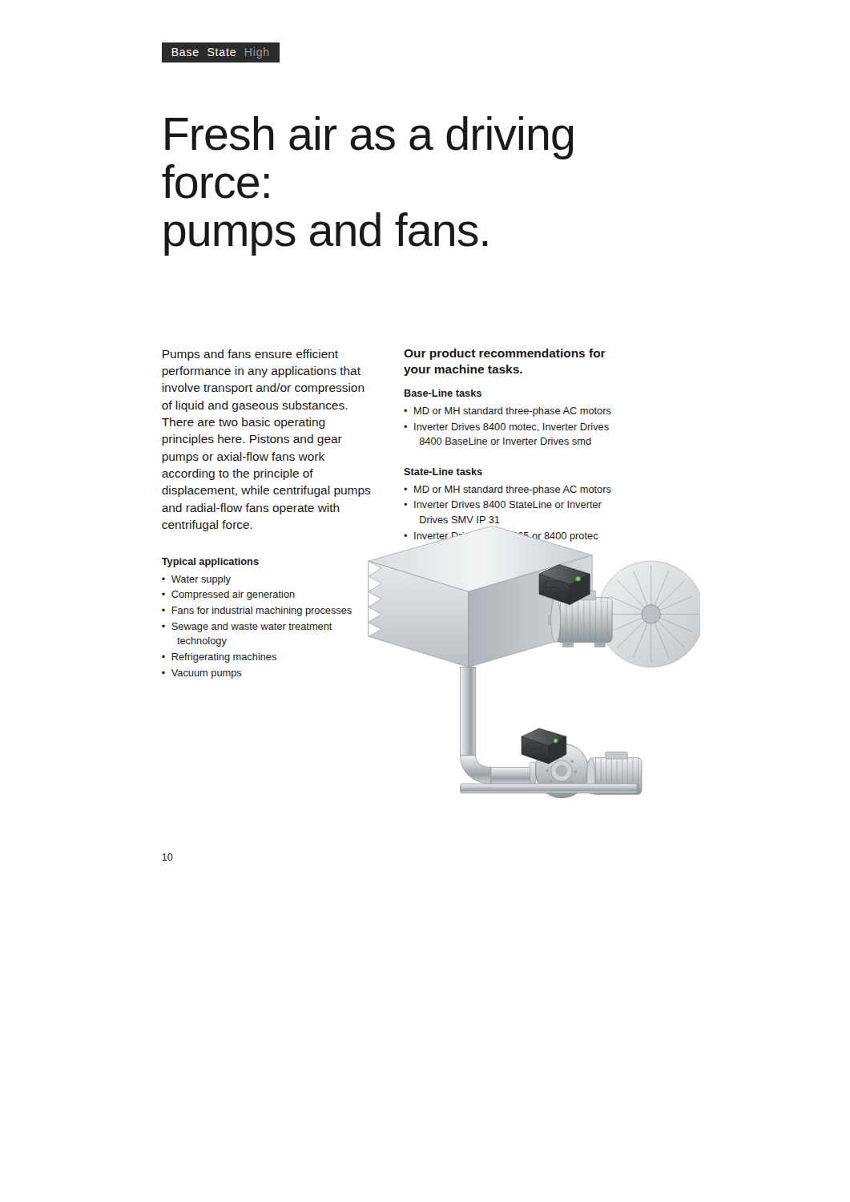Base State High
Fresh air as a driving force:
pumps and fans.
Pumps and fans ensure efficient performance in any applications that involve transport and/or compression of liquid and gaseous substances. There are two basic operating principles here. Pistons and gear pumps or axial-flow fans work according to the principle of displacement, while centrifugal pumps and radial-flow fans operate with centrifugal force.
Typical applications
Water supply
Compressed air generation
Fans for industrial machining processes
Sewage and waste water treatment technology
Refrigerating machines
Vacuum pumps
Our product recommendations for your machine tasks.
Base-Line tasks
MD or MH standard three-phase AC motors
Inverter Drives 8400 motec, Inverter Drives 8400 BaseLine or Inverter Drives smd
State-Line tasks
MD or MH standard three-phase AC motors
Inverter Drives 8400 StateLine or Inverter Drives SMV IP 31
Inverter Drives SMV IP65 or 8400 protec
10